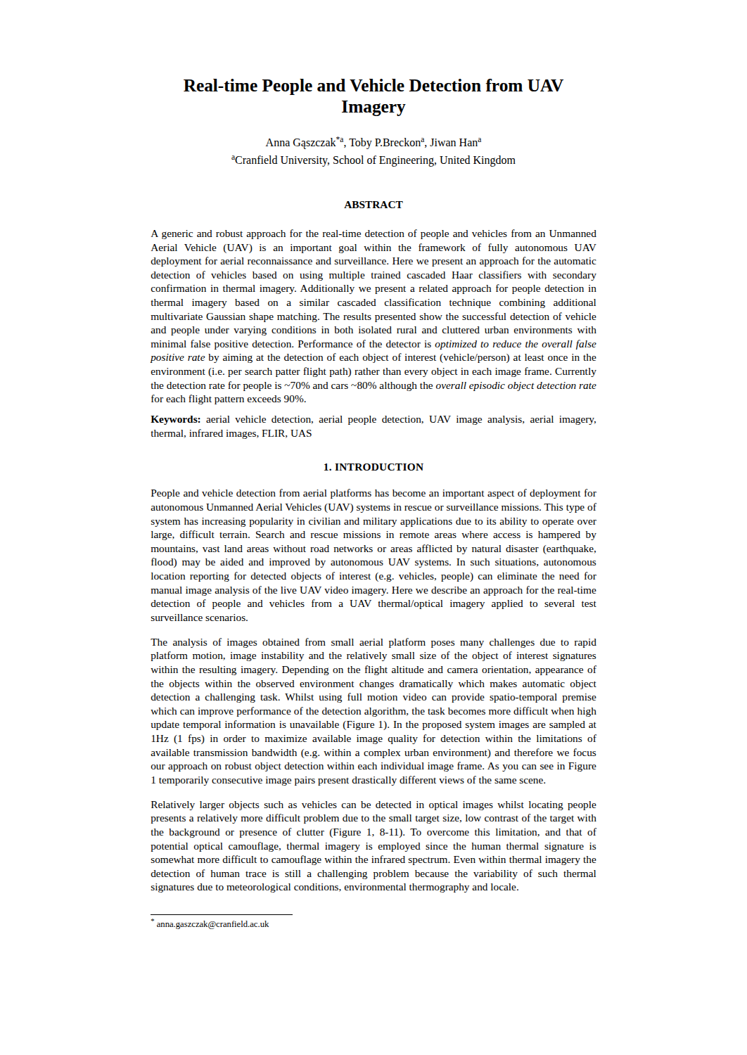Real-time People and Vehicle Detection from UAV Imagery
Anna Gąszczak*a, Toby P.Breckona, Jiwan Hana
aCranfield University, School of Engineering, United Kingdom
ABSTRACT
A generic and robust approach for the real-time detection of people and vehicles from an Unmanned Aerial Vehicle (UAV) is an important goal within the framework of fully autonomous UAV deployment for aerial reconnaissance and surveillance. Here we present an approach for the automatic detection of vehicles based on using multiple trained cascaded Haar classifiers with secondary confirmation in thermal imagery. Additionally we present a related approach for people detection in thermal imagery based on a similar cascaded classification technique combining additional multivariate Gaussian shape matching. The results presented show the successful detection of vehicle and people under varying conditions in both isolated rural and cluttered urban environments with minimal false positive detection. Performance of the detector is optimized to reduce the overall false positive rate by aiming at the detection of each object of interest (vehicle/person) at least once in the environment (i.e. per search patter flight path) rather than every object in each image frame. Currently the detection rate for people is ~70% and cars ~80% although the overall episodic object detection rate for each flight pattern exceeds 90%.
Keywords: aerial vehicle detection, aerial people detection, UAV image analysis, aerial imagery, thermal, infrared images, FLIR, UAS
1. INTRODUCTION
People and vehicle detection from aerial platforms has become an important aspect of deployment for autonomous Unmanned Aerial Vehicles (UAV) systems in rescue or surveillance missions. This type of system has increasing popularity in civilian and military applications due to its ability to operate over large, difficult terrain. Search and rescue missions in remote areas where access is hampered by mountains, vast land areas without road networks or areas afflicted by natural disaster (earthquake, flood) may be aided and improved by autonomous UAV systems. In such situations, autonomous location reporting for detected objects of interest (e.g. vehicles, people) can eliminate the need for manual image analysis of the live UAV video imagery. Here we describe an approach for the real-time detection of people and vehicles from a UAV thermal/optical imagery applied to several test surveillance scenarios.
The analysis of images obtained from small aerial platform poses many challenges due to rapid platform motion, image instability and the relatively small size of the object of interest signatures within the resulting imagery. Depending on the flight altitude and camera orientation, appearance of the objects within the observed environment changes dramatically which makes automatic object detection a challenging task. Whilst using full motion video can provide spatio-temporal premise which can improve performance of the detection algorithm, the task becomes more difficult when high update temporal information is unavailable (Figure 1). In the proposed system images are sampled at 1Hz (1 fps) in order to maximize available image quality for detection within the limitations of available transmission bandwidth (e.g. within a complex urban environment) and therefore we focus our approach on robust object detection within each individual image frame. As you can see in Figure 1 temporarily consecutive image pairs present drastically different views of the same scene.
Relatively larger objects such as vehicles can be detected in optical images whilst locating people presents a relatively more difficult problem due to the small target size, low contrast of the target with the background or presence of clutter (Figure 1, 8-11). To overcome this limitation, and that of potential optical camouflage, thermal imagery is employed since the human thermal signature is somewhat more difficult to camouflage within the infrared spectrum. Even within thermal imagery the detection of human trace is still a challenging problem because the variability of such thermal signatures due to meteorological conditions, environmental thermography and locale.
* anna.gaszczak@cranfield.ac.uk